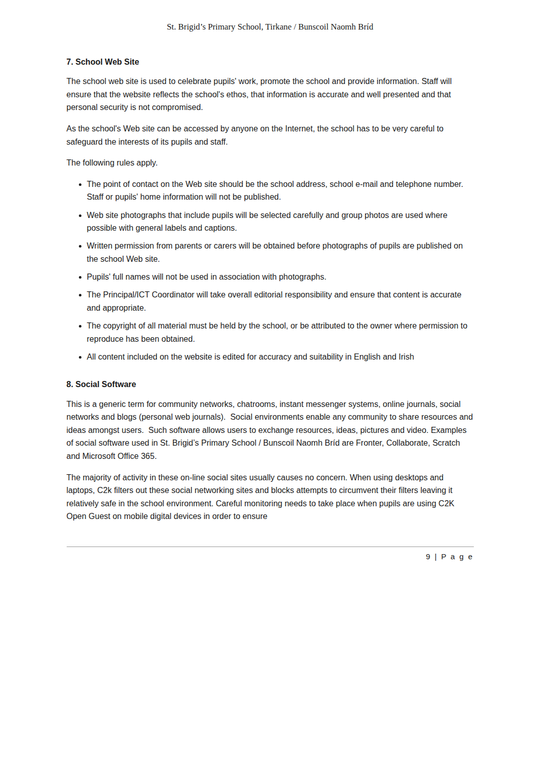St. Brigid’s Primary School, Tirkane / Bunscoil Naomh Bríd
7. School Web Site
The school web site is used to celebrate pupils' work, promote the school and provide information. Staff will ensure that the website reflects the school's ethos, that information is accurate and well presented and that personal security is not compromised.
As the school's Web site can be accessed by anyone on the Internet, the school has to be very careful to safeguard the interests of its pupils and staff.
The following rules apply.
The point of contact on the Web site should be the school address, school e-mail and telephone number. Staff or pupils' home information will not be published.
Web site photographs that include pupils will be selected carefully and group photos are used where possible with general labels and captions.
Written permission from parents or carers will be obtained before photographs of pupils are published on the school Web site.
Pupils' full names will not be used in association with photographs.
The Principal/ICT Coordinator will take overall editorial responsibility and ensure that content is accurate and appropriate.
The copyright of all material must be held by the school, or be attributed to the owner where permission to reproduce has been obtained.
All content included on the website is edited for accuracy and suitability in English and Irish
8. Social Software
This is a generic term for community networks, chatrooms, instant messenger systems, online journals, social networks and blogs (personal web journals). Social environments enable any community to share resources and ideas amongst users. Such software allows users to exchange resources, ideas, pictures and video. Examples of social software used in St. Brigid’s Primary School / Bunscoil Naomh Bríd are Fronter, Collaborate, Scratch and Microsoft Office 365.
The majority of activity in these on-line social sites usually causes no concern. When using desktops and laptops, C2k filters out these social networking sites and blocks attempts to circumvent their filters leaving it relatively safe in the school environment. Careful monitoring needs to take place when pupils are using C2K Open Guest on mobile digital devices in order to ensure
9 | P a g e